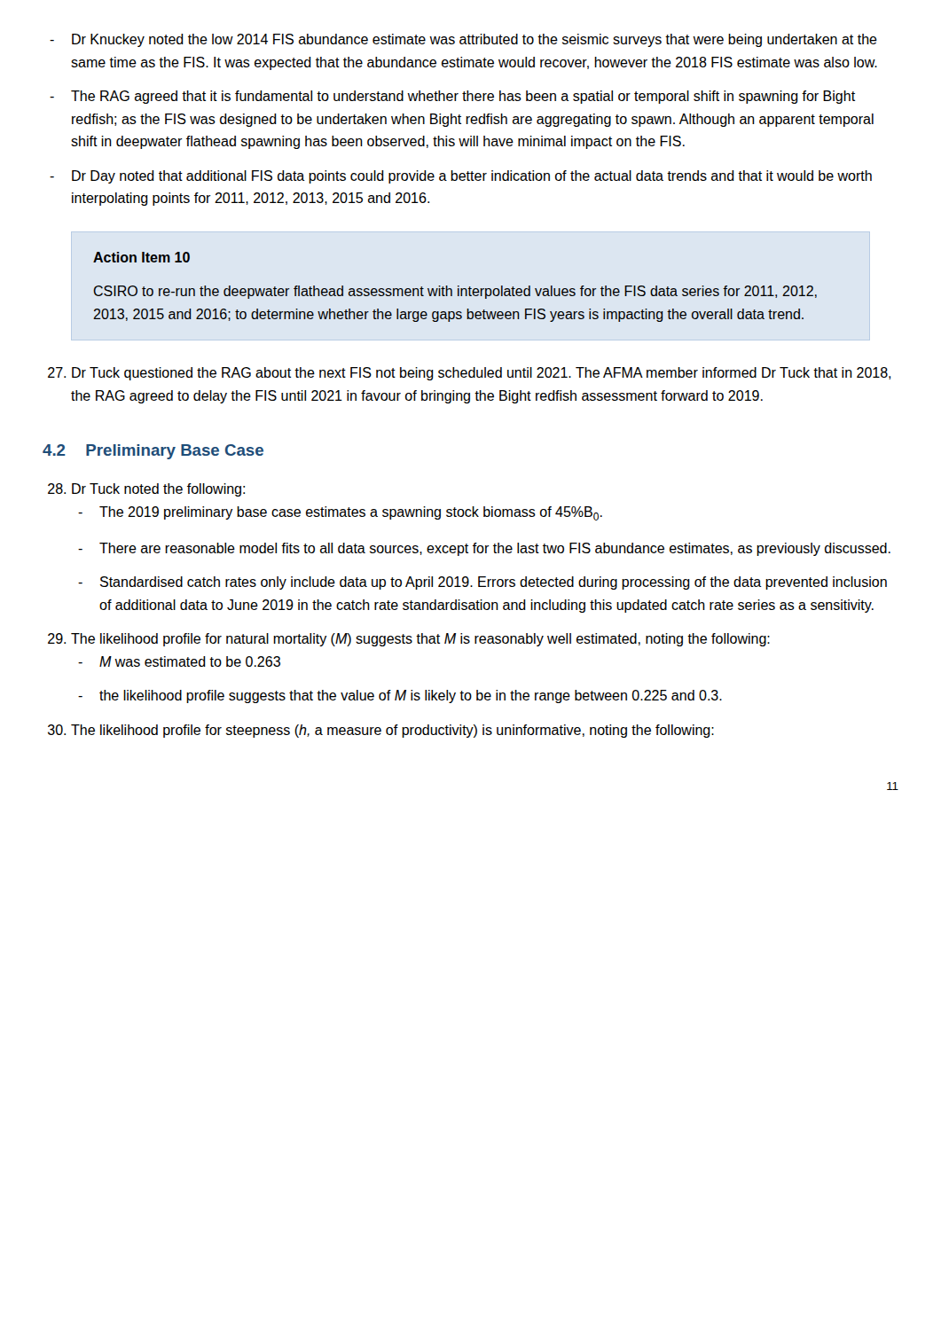Dr Knuckey noted the low 2014 FIS abundance estimate was attributed to the seismic surveys that were being undertaken at the same time as the FIS. It was expected that the abundance estimate would recover, however the 2018 FIS estimate was also low.
The RAG agreed that it is fundamental to understand whether there has been a spatial or temporal shift in spawning for Bight redfish; as the FIS was designed to be undertaken when Bight redfish are aggregating to spawn. Although an apparent temporal shift in deepwater flathead spawning has been observed, this will have minimal impact on the FIS.
Dr Day noted that additional FIS data points could provide a better indication of the actual data trends and that it would be worth interpolating points for 2011, 2012, 2013, 2015 and 2016.
Action Item 10
CSIRO to re-run the deepwater flathead assessment with interpolated values for the FIS data series for 2011, 2012, 2013, 2015 and 2016; to determine whether the large gaps between FIS years is impacting the overall data trend.
Dr Tuck questioned the RAG about the next FIS not being scheduled until 2021. The AFMA member informed Dr Tuck that in 2018, the RAG agreed to delay the FIS until 2021 in favour of bringing the Bight redfish assessment forward to 2019.
4.2 Preliminary Base Case
Dr Tuck noted the following:
The 2019 preliminary base case estimates a spawning stock biomass of 45%B0.
There are reasonable model fits to all data sources, except for the last two FIS abundance estimates, as previously discussed.
Standardised catch rates only include data up to April 2019. Errors detected during processing of the data prevented inclusion of additional data to June 2019 in the catch rate standardisation and including this updated catch rate series as a sensitivity.
The likelihood profile for natural mortality (M) suggests that M is reasonably well estimated, noting the following:
M was estimated to be 0.263
the likelihood profile suggests that the value of M is likely to be in the range between 0.225 and 0.3.
The likelihood profile for steepness (h, a measure of productivity) is uninformative, noting the following:
11